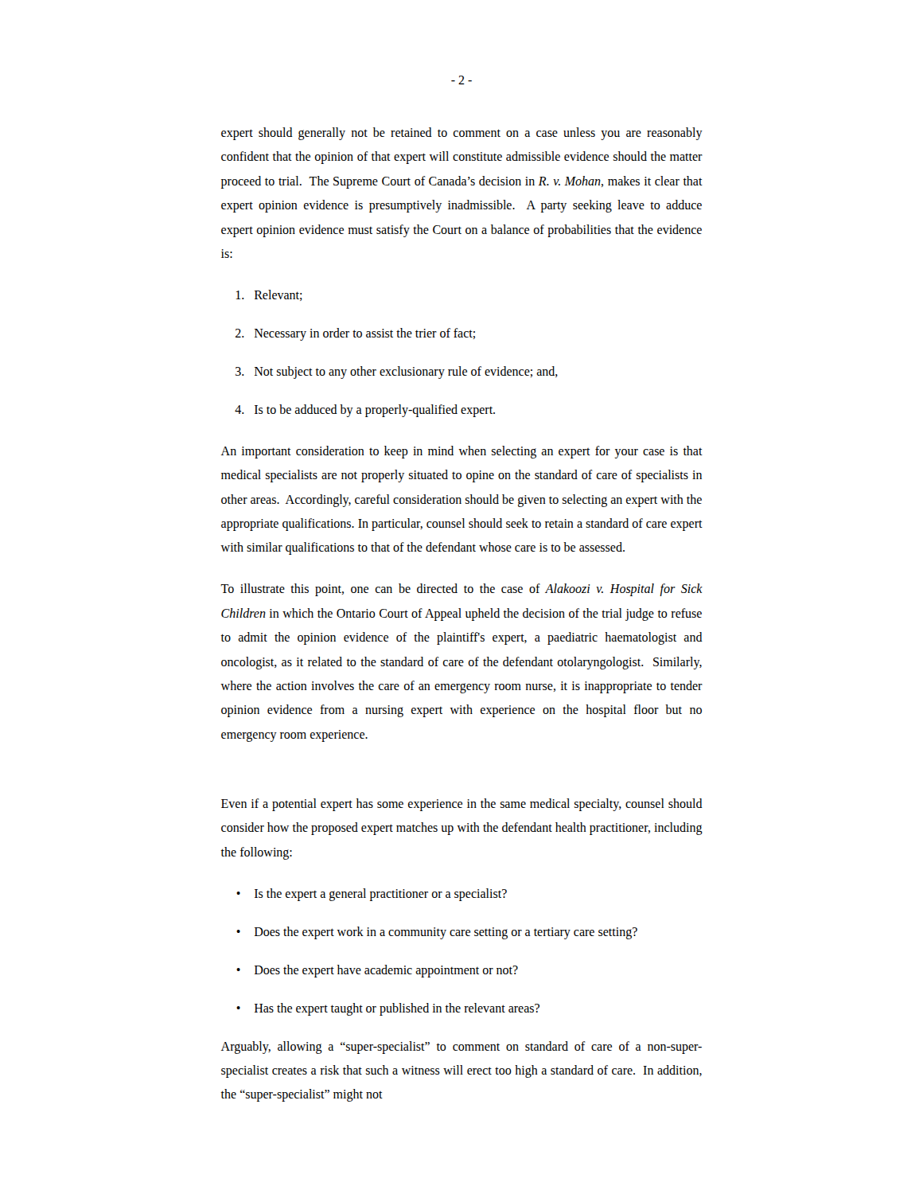- 2 -
expert should generally not be retained to comment on a case unless you are reasonably confident that the opinion of that expert will constitute admissible evidence should the matter proceed to trial. The Supreme Court of Canada’s decision in R. v. Mohan, makes it clear that expert opinion evidence is presumptively inadmissible. A party seeking leave to adduce expert opinion evidence must satisfy the Court on a balance of probabilities that the evidence is:
Relevant;
Necessary in order to assist the trier of fact;
Not subject to any other exclusionary rule of evidence; and,
Is to be adduced by a properly-qualified expert.
An important consideration to keep in mind when selecting an expert for your case is that medical specialists are not properly situated to opine on the standard of care of specialists in other areas. Accordingly, careful consideration should be given to selecting an expert with the appropriate qualifications. In particular, counsel should seek to retain a standard of care expert with similar qualifications to that of the defendant whose care is to be assessed.
To illustrate this point, one can be directed to the case of Alakoozi v. Hospital for Sick Children in which the Ontario Court of Appeal upheld the decision of the trial judge to refuse to admit the opinion evidence of the plaintiff's expert, a paediatric haematologist and oncologist, as it related to the standard of care of the defendant otolaryngologist. Similarly, where the action involves the care of an emergency room nurse, it is inappropriate to tender opinion evidence from a nursing expert with experience on the hospital floor but no emergency room experience.
Even if a potential expert has some experience in the same medical specialty, counsel should consider how the proposed expert matches up with the defendant health practitioner, including the following:
Is the expert a general practitioner or a specialist?
Does the expert work in a community care setting or a tertiary care setting?
Does the expert have academic appointment or not?
Has the expert taught or published in the relevant areas?
Arguably, allowing a “super-specialist” to comment on standard of care of a non-super-specialist creates a risk that such a witness will erect too high a standard of care. In addition, the “super-specialist” might not